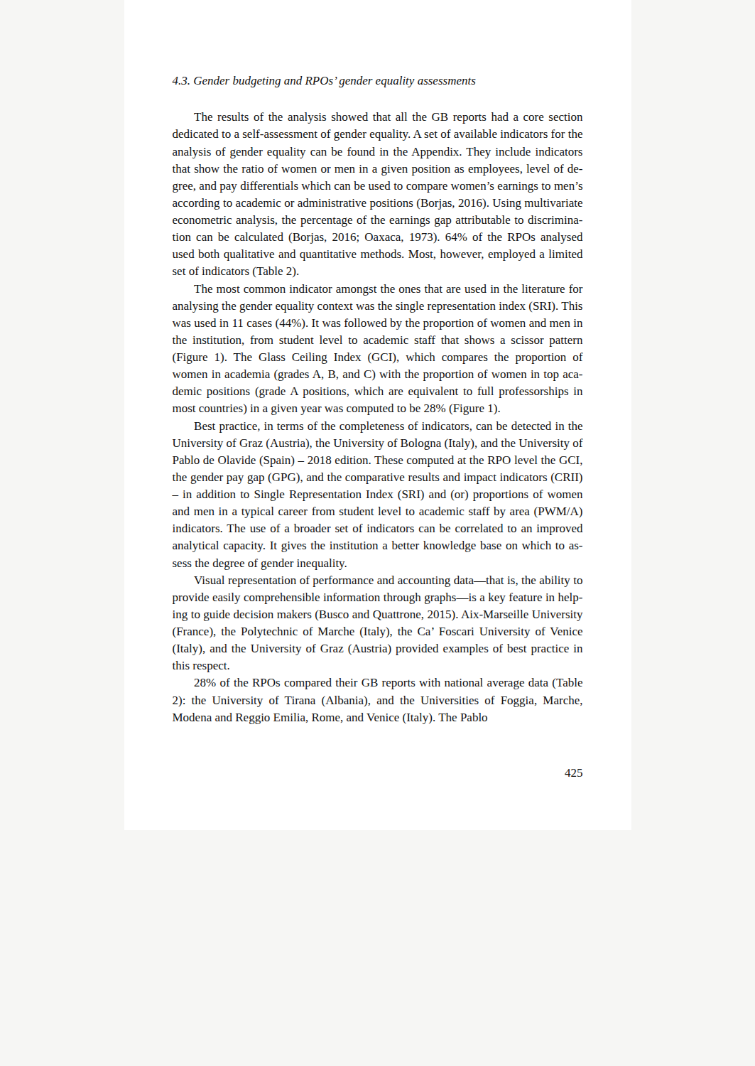4.3. Gender budgeting and RPOs’ gender equality assessments
The results of the analysis showed that all the GB reports had a core section dedicated to a self-assessment of gender equality. A set of available indicators for the analysis of gender equality can be found in the Appendix. They include indicators that show the ratio of women or men in a given position as employees, level of degree, and pay differentials which can be used to compare women’s earnings to men’s according to academic or administrative positions (Borjas, 2016). Using multivariate econometric analysis, the percentage of the earnings gap attributable to discrimination can be calculated (Borjas, 2016; Oaxaca, 1973). 64% of the RPOs analysed used both qualitative and quantitative methods. Most, however, employed a limited set of indicators (Table 2).
The most common indicator amongst the ones that are used in the literature for analysing the gender equality context was the single representation index (SRI). This was used in 11 cases (44%). It was followed by the proportion of women and men in the institution, from student level to academic staff that shows a scissor pattern (Figure 1). The Glass Ceiling Index (GCI), which compares the proportion of women in academia (grades A, B, and C) with the proportion of women in top academic positions (grade A positions, which are equivalent to full professorships in most countries) in a given year was computed to be 28% (Figure 1).
Best practice, in terms of the completeness of indicators, can be detected in the University of Graz (Austria), the University of Bologna (Italy), and the University of Pablo de Olavide (Spain) – 2018 edition. These computed at the RPO level the GCI, the gender pay gap (GPG), and the comparative results and impact indicators (CRII) – in addition to Single Representation Index (SRI) and (or) proportions of women and men in a typical career from student level to academic staff by area (PWM/A) indicators. The use of a broader set of indicators can be correlated to an improved analytical capacity. It gives the institution a better knowledge base on which to assess the degree of gender inequality.
Visual representation of performance and accounting data—that is, the ability to provide easily comprehensible information through graphs—is a key feature in helping to guide decision makers (Busco and Quattrone, 2015). Aix-Marseille University (France), the Polytechnic of Marche (Italy), the Ca’ Foscari University of Venice (Italy), and the University of Graz (Austria) provided examples of best practice in this respect.
28% of the RPOs compared their GB reports with national average data (Table 2): the University of Tirana (Albania), and the Universities of Foggia, Marche, Modena and Reggio Emilia, Rome, and Venice (Italy). The Pablo
425